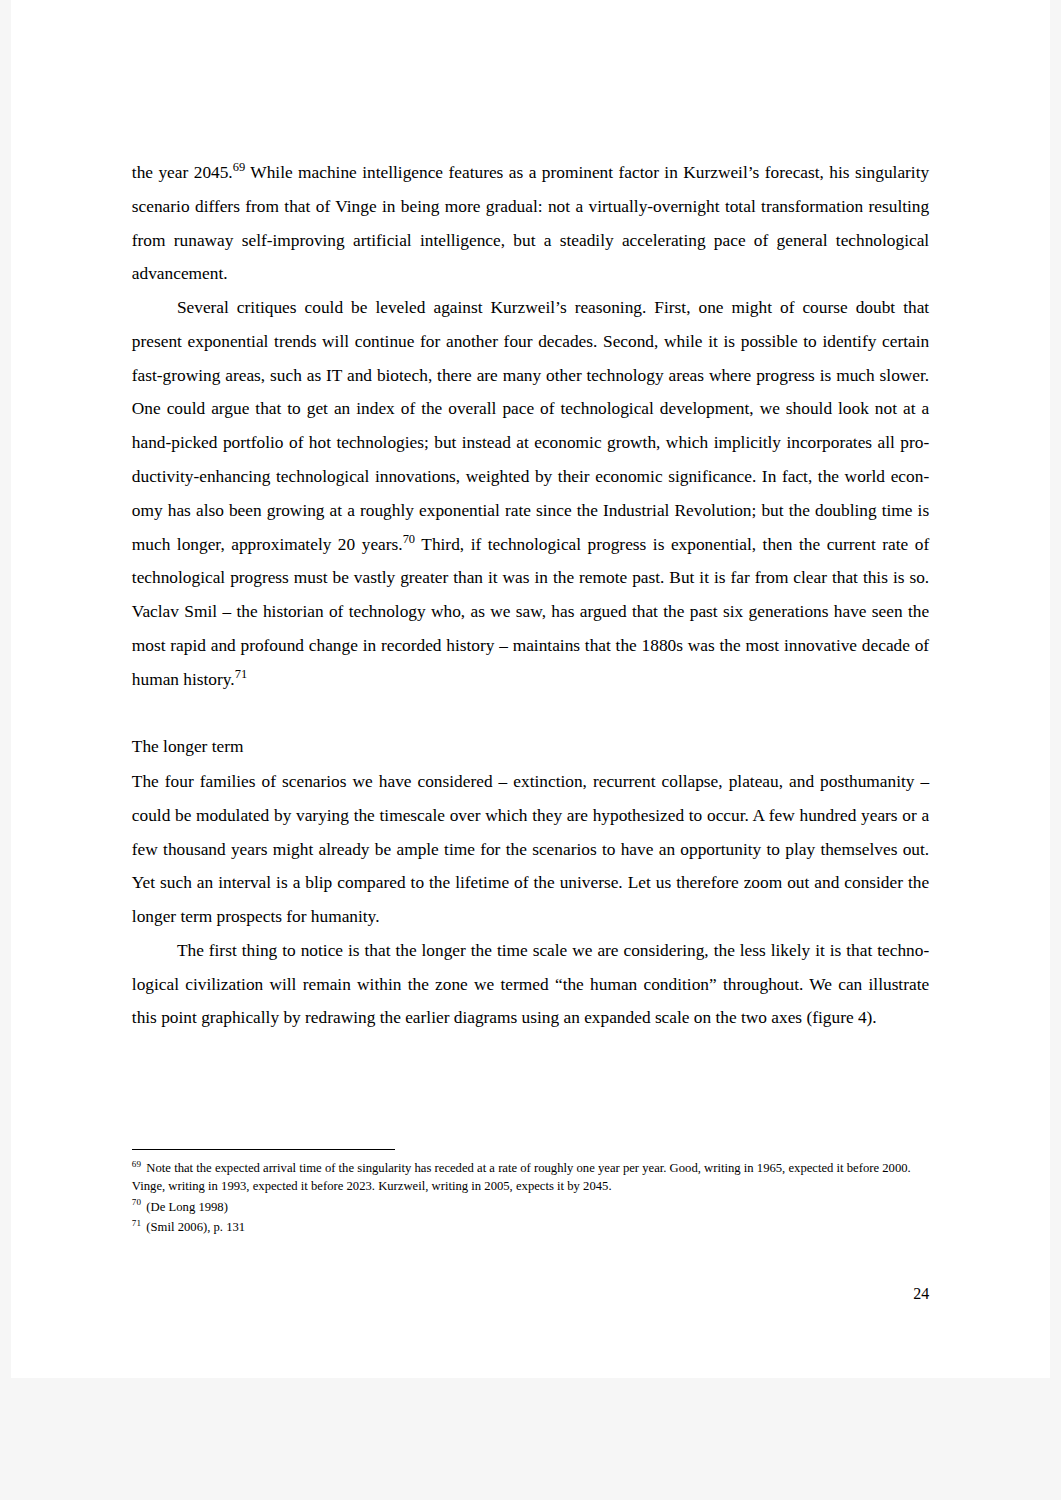the year 2045.69 While machine intelligence features as a prominent factor in Kurzweil’s forecast, his singularity scenario differs from that of Vinge in being more gradual: not a virtually-overnight total transformation resulting from runaway self-improving artificial intelligence, but a steadily accelerating pace of general technological advancement.
Several critiques could be leveled against Kurzweil’s reasoning. First, one might of course doubt that present exponential trends will continue for another four decades. Second, while it is possible to identify certain fast-growing areas, such as IT and biotech, there are many other technology areas where progress is much slower. One could argue that to get an index of the overall pace of technological development, we should look not at a hand-picked portfolio of hot technologies; but instead at economic growth, which implicitly incorporates all productivity-enhancing technological innovations, weighted by their economic significance. In fact, the world economy has also been growing at a roughly exponential rate since the Industrial Revolution; but the doubling time is much longer, approximately 20 years.70 Third, if technological progress is exponential, then the current rate of technological progress must be vastly greater than it was in the remote past. But it is far from clear that this is so. Vaclav Smil – the historian of technology who, as we saw, has argued that the past six generations have seen the most rapid and profound change in recorded history – maintains that the 1880s was the most innovative decade of human history.71
The longer term
The four families of scenarios we have considered – extinction, recurrent collapse, plateau, and posthumanity – could be modulated by varying the timescale over which they are hypothesized to occur. A few hundred years or a few thousand years might already be ample time for the scenarios to have an opportunity to play themselves out. Yet such an interval is a blip compared to the lifetime of the universe. Let us therefore zoom out and consider the longer term prospects for humanity.
The first thing to notice is that the longer the time scale we are considering, the less likely it is that technological civilization will remain within the zone we termed “the human condition” throughout. We can illustrate this point graphically by redrawing the earlier diagrams using an expanded scale on the two axes (figure 4).
69 Note that the expected arrival time of the singularity has receded at a rate of roughly one year per year. Good, writing in 1965, expected it before 2000. Vinge, writing in 1993, expected it before 2023. Kurzweil, writing in 2005, expects it by 2045.
70 (De Long 1998)
71 (Smil 2006), p. 131
24